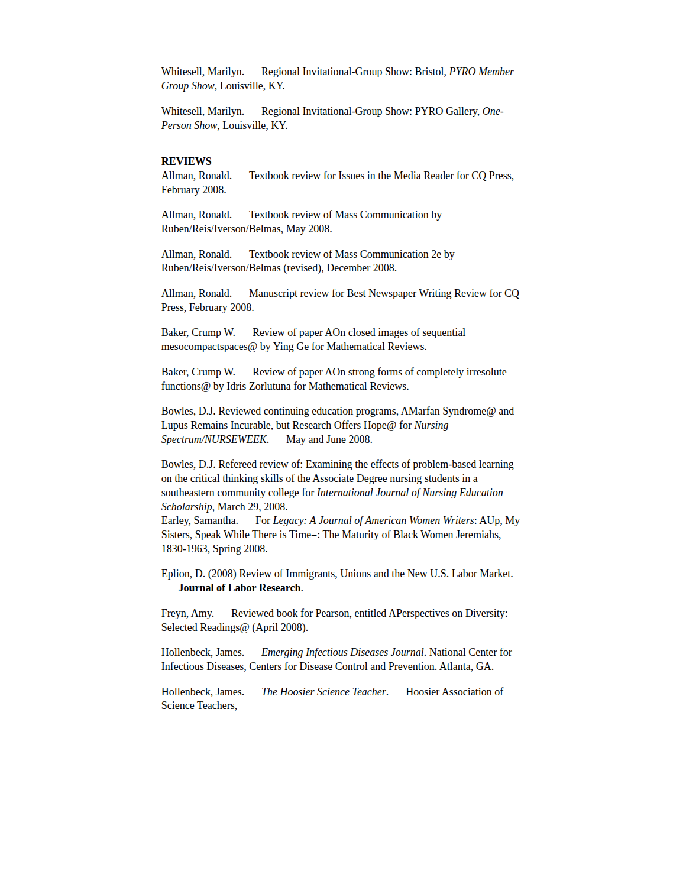Whitesell, Marilyn. Regional Invitational-Group Show: Bristol, PYRO Member Group Show, Louisville, KY.
Whitesell, Marilyn. Regional Invitational-Group Show: PYRO Gallery, One-Person Show, Louisville, KY.
REVIEWS
Allman, Ronald. Textbook review for Issues in the Media Reader for CQ Press, February 2008.
Allman, Ronald. Textbook review of Mass Communication by Ruben/Reis/Iverson/Belmas, May 2008.
Allman, Ronald. Textbook review of Mass Communication 2e by Ruben/Reis/Iverson/Belmas (revised), December 2008.
Allman, Ronald. Manuscript review for Best Newspaper Writing Review for CQ Press, February 2008.
Baker, Crump W. Review of paper AOn closed images of sequential mesocompactspaces@ by Ying Ge for Mathematical Reviews.
Baker, Crump W. Review of paper AOn strong forms of completely irresolute functions@ by Idris Zorlutuna for Mathematical Reviews.
Bowles, D.J. Reviewed continuing education programs, AMarfan Syndrome@ and Lupus Remains Incurable, but Research Offers Hope@ for Nursing Spectrum/NURSEWEEK. May and June 2008.
Bowles, D.J. Refereed review of: Examining the effects of problem-based learning on the critical thinking skills of the Associate Degree nursing students in a southeastern community college for International Journal of Nursing Education Scholarship, March 29, 2008.
Earley, Samantha. For Legacy: A Journal of American Women Writers: AUp, My Sisters, Speak While There is Time=: The Maturity of Black Women Jeremiahs, 1830-1963, Spring 2008.
Eplion, D. (2008) Review of Immigrants, Unions and the New U.S. Labor Market. Journal of Labor Research.
Freyn, Amy. Reviewed book for Pearson, entitled APerspectives on Diversity: Selected Readings@ (April 2008).
Hollenbeck, James. Emerging Infectious Diseases Journal. National Center for Infectious Diseases, Centers for Disease Control and Prevention. Atlanta, GA.
Hollenbeck, James. The Hoosier Science Teacher. Hoosier Association of Science Teachers,